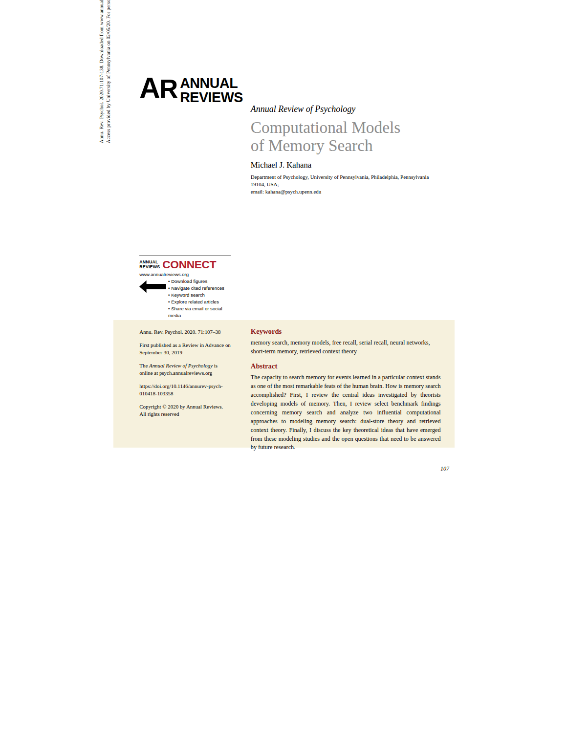Annu. Rev. Psychol. 2020.71:107-138. Downloaded from www.annualreviews.org
Access provided by University of Pennsylvania on 02/05/20. For personal use only.
AR ANNUAL
REVIEWS
ANNUAL
REVIEWS
CONNECT
www.annualreviews.org
Download figures
Navigate cited references
Keyword search
Explore related articles
Share via email or social media
Annual Review of Psychology
Computational Models
of Memory Search
Michael J. Kahana
Department of Psychology, University of Pennsylvania, Philadelphia, Pennsylvania 19104, USA;
email: kahana@psych.upenn.edu
Annu. Rev. Psychol. 2020. 71:107–38
First published as a Review in Advance on September 30, 2019
The Annual Review of Psychology is online at psych.annualreviews.org
https://doi.org/10.1146/annurev-psych-010418-103358
Copyright © 2020 by Annual Reviews.
All rights reserved
Keywords
memory search, memory models, free recall, serial recall, neural networks, short-term memory, retrieved context theory
Abstract
The capacity to search memory for events learned in a particular context stands as one of the most remarkable feats of the human brain. How is memory search accomplished? First, I review the central ideas investigated by theorists developing models of memory. Then, I review select benchmark findings concerning memory search and analyze two influential computational approaches to modeling memory search: dual-store theory and retrieved context theory. Finally, I discuss the key theoretical ideas that have emerged from these modeling studies and the open questions that need to be answered by future research.
107